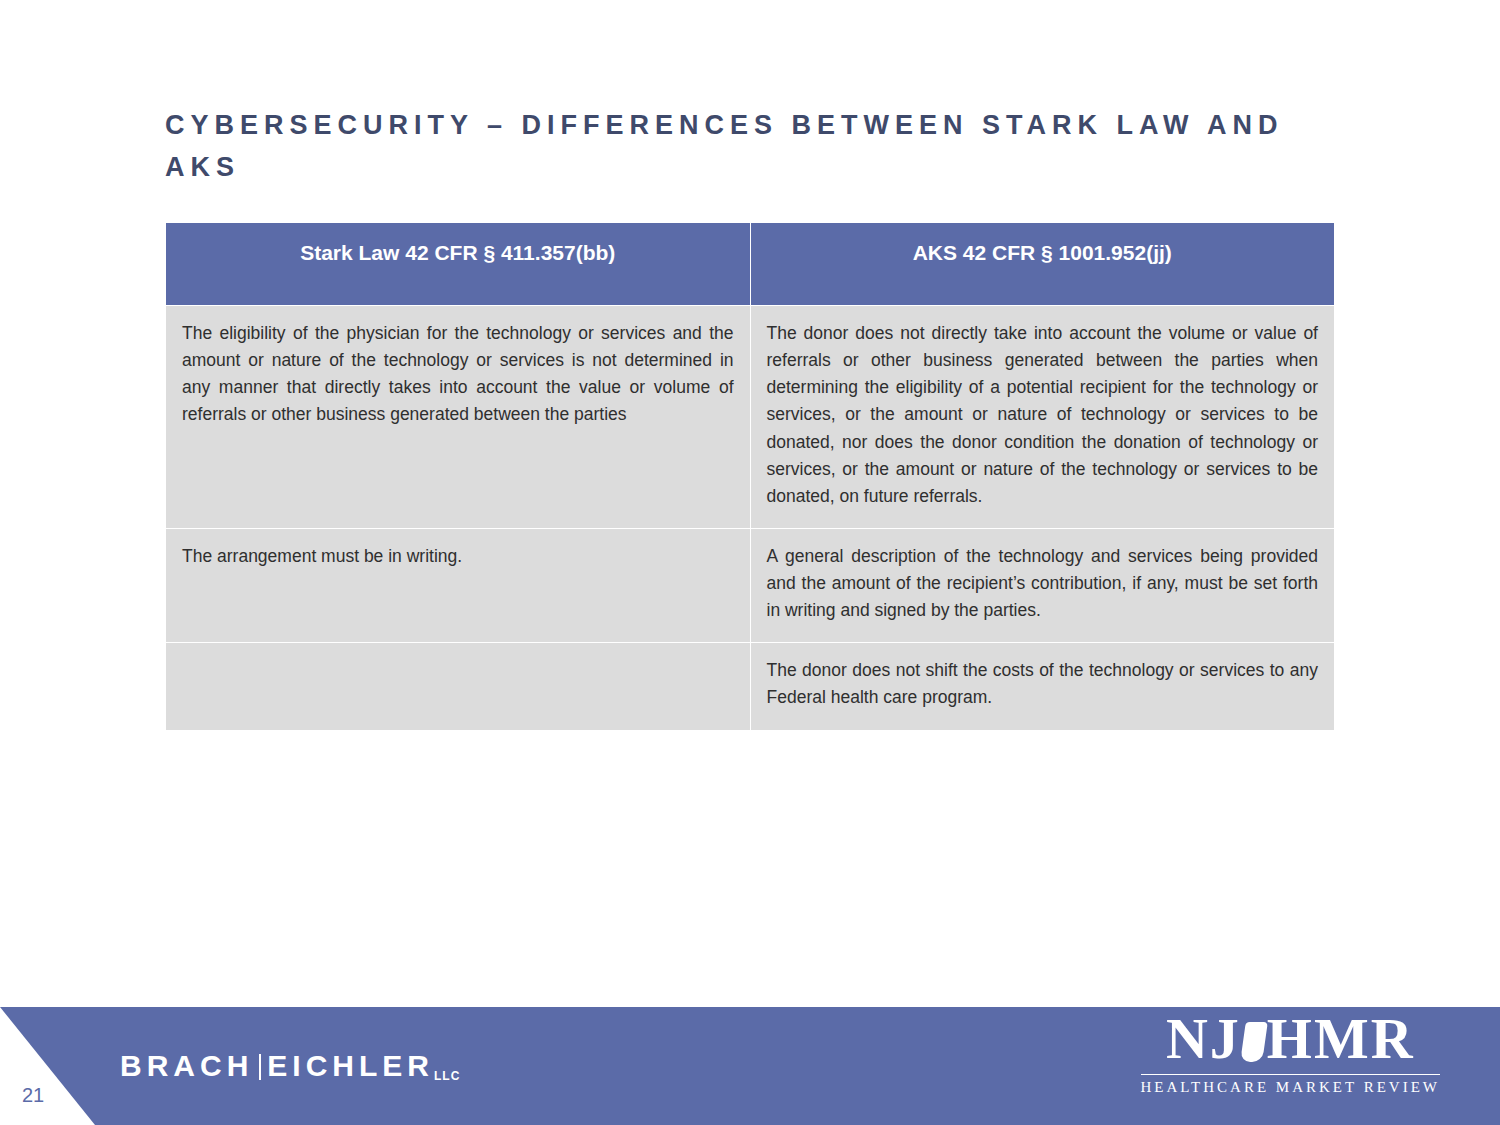Cybersecurity – Differences Between Stark Law and AKS
| Stark Law 42 CFR § 411.357(bb) | AKS 42 CFR § 1001.952(jj) |
| --- | --- |
| The eligibility of the physician for the technology or services and the amount or nature of the technology or services is not determined in any manner that directly takes into account the value or volume of referrals or other business generated between the parties | The donor does not directly take into account the volume or value of referrals or other business generated between the parties when determining the eligibility of a potential recipient for the technology or services, or the amount or nature of technology or services to be donated, nor does the donor condition the donation of technology or services, or the amount or nature of the technology or services to be donated, on future referrals. |
| The arrangement must be in writing. | A general description of the technology and services being provided and the amount of the recipient’s contribution, if any, must be set forth in writing and signed by the parties. |
| | The donor does not shift the costs of the technology or services to any Federal health care program. |
21
BRACH EICHLERLLC
NJ HMR
HEALTHCARE MARKET REVIEW